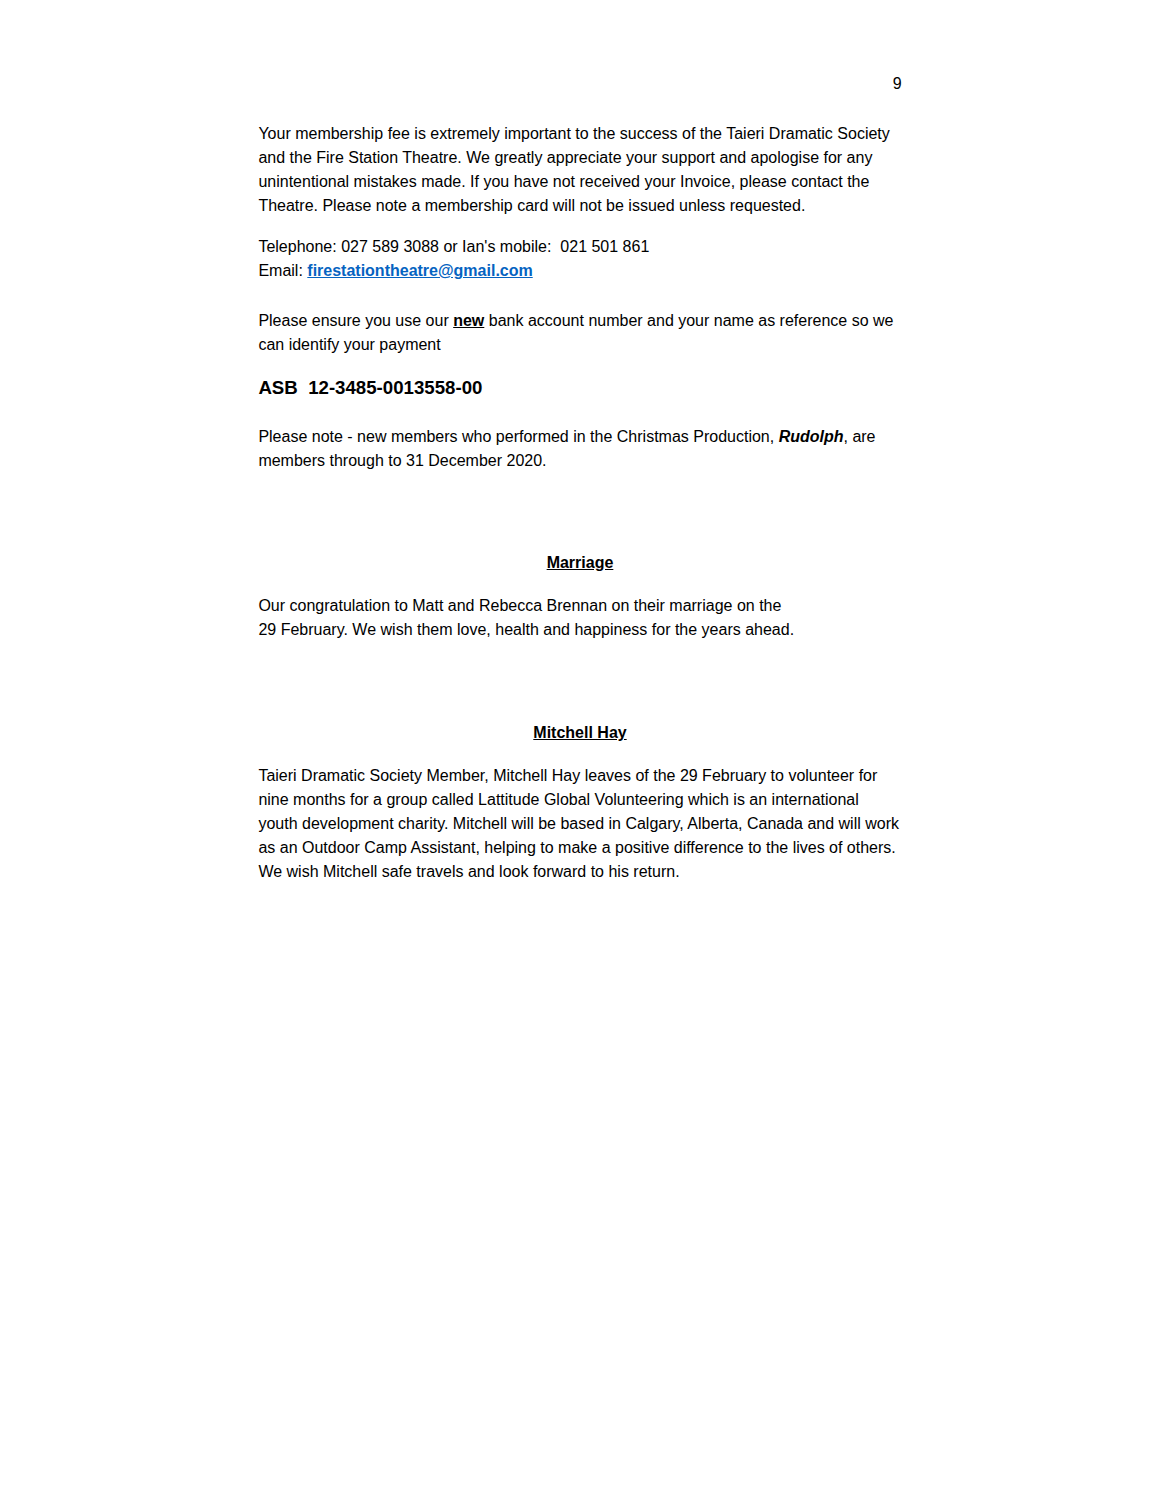9
Your membership fee is extremely important to the success of the Taieri Dramatic Society and the Fire Station Theatre. We greatly appreciate your support and apologise for any unintentional mistakes made. If you have not received your Invoice, please contact the Theatre. Please note a membership card will not be issued unless requested.
Telephone: 027 589 3088 or Ian's mobile: 021 501 861
Email: firestationtheatre@gmail.com
Please ensure you use our new bank account number and your name as reference so we can identify your payment
ASB 12-3485-0013558-00
Please note - new members who performed in the Christmas Production, Rudolph, are members through to 31 December 2020.
Marriage
Our congratulation to Matt and Rebecca Brennan on their marriage on the
29 February. We wish them love, health and happiness for the years ahead.
Mitchell Hay
Taieri Dramatic Society Member, Mitchell Hay leaves of the 29 February to volunteer for nine months for a group called Lattitude Global Volunteering which is an international youth development charity. Mitchell will be based in Calgary, Alberta, Canada and will work as an Outdoor Camp Assistant, helping to make a positive difference to the lives of others. We wish Mitchell safe travels and look forward to his return.